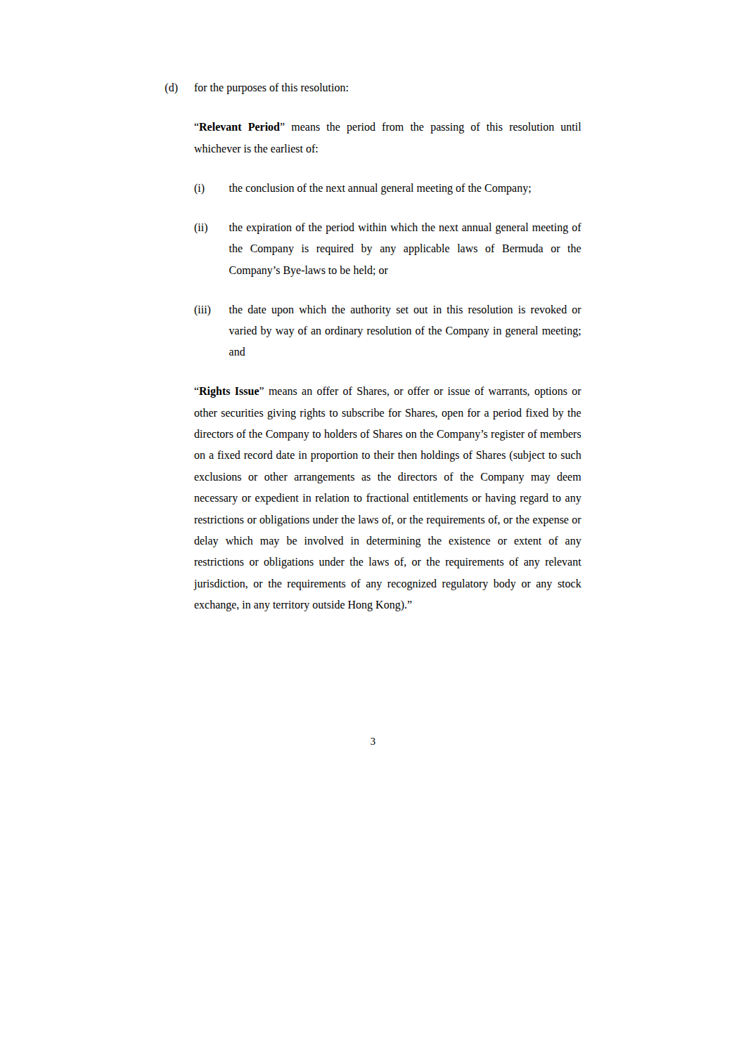(d)
for the purposes of this resolution:
“Relevant Period” means the period from the passing of this resolution until whichever is the earliest of:
(i)
the conclusion of the next annual general meeting of the Company;
(ii)
the expiration of the period within which the next annual general meeting of the Company is required by any applicable laws of Bermuda or the Company’s Bye-laws to be held; or
(iii)
the date upon which the authority set out in this resolution is revoked or varied by way of an ordinary resolution of the Company in general meeting; and
“Rights Issue” means an offer of Shares, or offer or issue of warrants, options or other securities giving rights to subscribe for Shares, open for a period fixed by the directors of the Company to holders of Shares on the Company’s register of members on a fixed record date in proportion to their then holdings of Shares (subject to such exclusions or other arrangements as the directors of the Company may deem necessary or expedient in relation to fractional entitlements or having regard to any restrictions or obligations under the laws of, or the requirements of, or the expense or delay which may be involved in determining the existence or extent of any restrictions or obligations under the laws of, or the requirements of any relevant jurisdiction, or the requirements of any recognized regulatory body or any stock exchange, in any territory outside Hong Kong).”
3